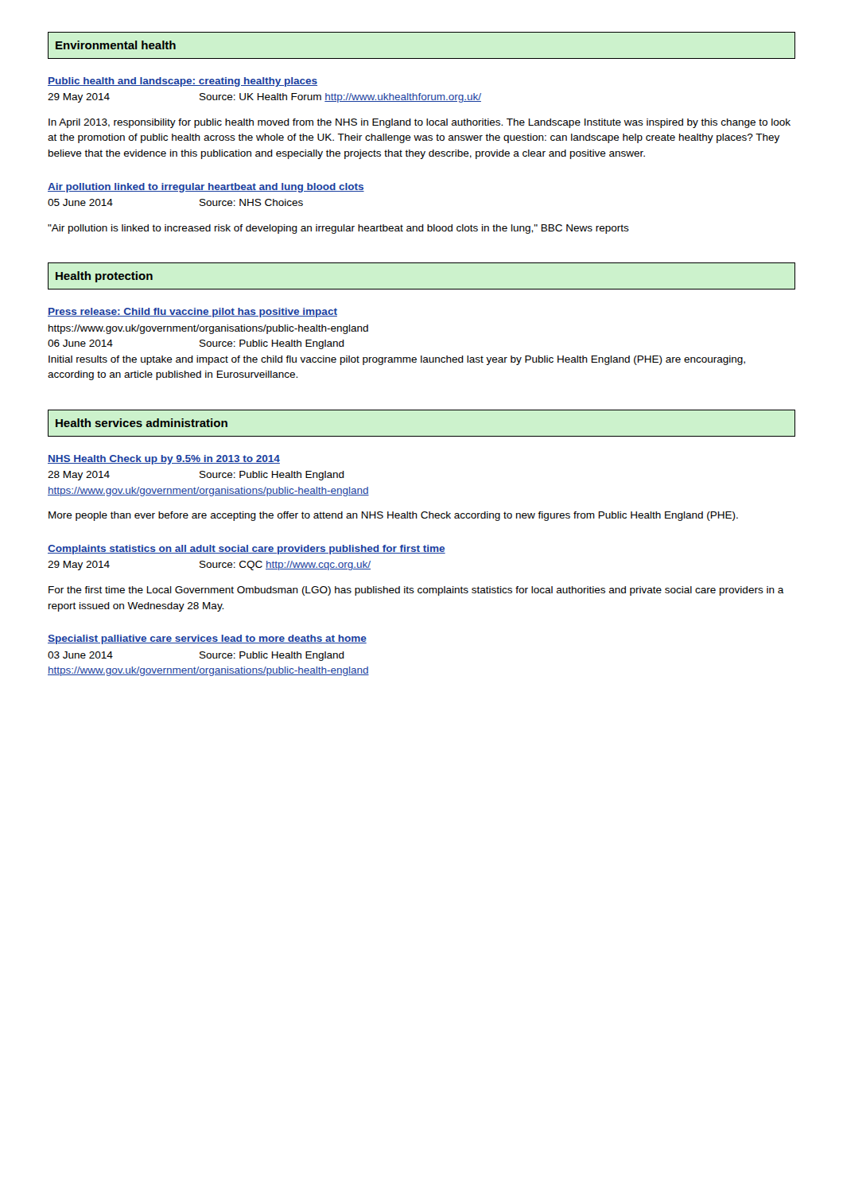Environmental health
Public health and landscape: creating healthy places
29 May 2014 Source: UK Health Forum http://www.ukhealthforum.org.uk/
In April 2013, responsibility for public health moved from the NHS in England to local authorities. The Landscape Institute was inspired by this change to look at the promotion of public health across the whole of the UK. Their challenge was to answer the question: can landscape help create healthy places? They believe that the evidence in this publication and especially the projects that they describe, provide a clear and positive answer.
Air pollution linked to irregular heartbeat and lung blood clots
05 June 2014 Source: NHS Choices
"Air pollution is linked to increased risk of developing an irregular heartbeat and blood clots in the lung," BBC News reports
Health protection
Press release: Child flu vaccine pilot has positive impact
https://www.gov.uk/government/organisations/public-health-england
06 June 2014 Source: Public Health England
Initial results of the uptake and impact of the child flu vaccine pilot programme launched last year by Public Health England (PHE) are encouraging, according to an article published in Eurosurveillance.
Health services administration
NHS Health Check up by 9.5% in 2013 to 2014
28 May 2014 Source: Public Health England
https://www.gov.uk/government/organisations/public-health-england
More people than ever before are accepting the offer to attend an NHS Health Check according to new figures from Public Health England (PHE).
Complaints statistics on all adult social care providers published for first time
29 May 2014 Source: CQC http://www.cqc.org.uk/
For the first time the Local Government Ombudsman (LGO) has published its complaints statistics for local authorities and private social care providers in a report issued on Wednesday 28 May.
Specialist palliative care services lead to more deaths at home
03 June 2014 Source: Public Health England
https://www.gov.uk/government/organisations/public-health-england